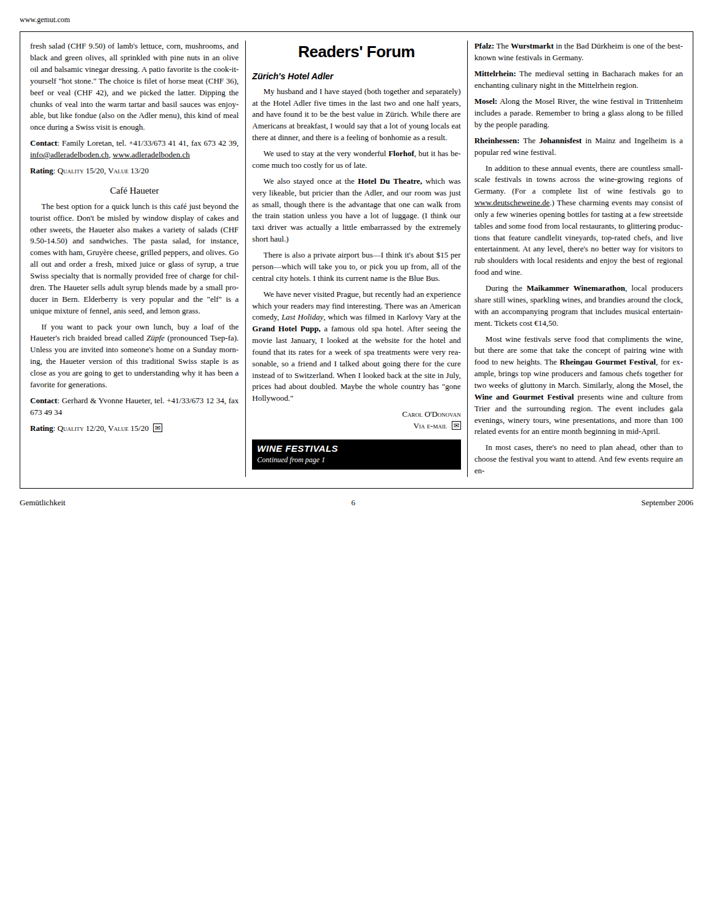www.gemut.com
fresh salad (CHF 9.50) of lamb's lettuce, corn, mushrooms, and black and green olives, all sprinkled with pine nuts in an olive oil and balsamic vinegar dressing. A patio favorite is the cook-it-yourself "hot stone." The choice is filet of horse meat (CHF 36), beef or veal (CHF 42), and we picked the latter. Dipping the chunks of veal into the warm tartar and basil sauces was enjoyable, but like fondue (also on the Adler menu), this kind of meal once during a Swiss visit is enough.
Contact: Family Loretan, tel. +41/33/673 41 41, fax 673 42 39, info@adleradelboden.ch, www.adleradelboden.ch
Rating: Quality 15/20, Value 13/20
Café Haueter
The best option for a quick lunch is this café just beyond the tourist office. Don't be misled by window display of cakes and other sweets, the Haueter also makes a variety of salads (CHF 9.50-14.50) and sandwiches. The pasta salad, for instance, comes with ham, Gruyère cheese, grilled peppers, and olives. Go all out and order a fresh, mixed juice or glass of syrup, a true Swiss specialty that is normally provided free of charge for children. The Haueter sells adult syrup blends made by a small producer in Bern. Elderberry is very popular and the "elf" is a unique mixture of fennel, anis seed, and lemon grass.
If you want to pack your own lunch, buy a loaf of the Haueter's rich braided bread called Züpfe (pronounced Tsep-fa). Unless you are invited into someone's home on a Sunday morning, the Haueter version of this traditional Swiss staple is as close as you are going to get to understanding why it has been a favorite for generations.
Contact: Gerhard & Yvonne Haueter, tel. +41/33/673 12 34, fax 673 49 34
Rating: Quality 12/20, Value 15/20 ✉
Readers' Forum
Zürich's Hotel Adler
My husband and I have stayed (both together and separately) at the Hotel Adler five times in the last two and one half years, and have found it to be the best value in Zürich. While there are Americans at breakfast, I would say that a lot of young locals eat there at dinner, and there is a feeling of bonhomie as a result.
We used to stay at the very wonderful Florhof, but it has become much too costly for us of late.
We also stayed once at the Hotel Du Theatre, which was very likeable, but pricier than the Adler, and our room was just as small, though there is the advantage that one can walk from the train station unless you have a lot of luggage. (I think our taxi driver was actually a little embarrassed by the extremely short haul.)
There is also a private airport bus—I think it's about $15 per person—which will take you to, or pick you up from, all of the central city hotels. I think its current name is the Blue Bus.
We have never visited Prague, but recently had an experience which your readers may find interesting. There was an American comedy, Last Holiday, which was filmed in Karlovy Vary at the Grand Hotel Pupp, a famous old spa hotel. After seeing the movie last January, I looked at the website for the hotel and found that its rates for a week of spa treatments were very reasonable, so a friend and I talked about going there for the cure instead of to Switzerland. When I looked back at the site in July, prices had about doubled. Maybe the whole country has "gone Hollywood."
Carol O'Donovan
Via e-mail ✉
WINE FESTIVALS
Continued from page 1
Pfalz: The Wurstmarkt in the Bad Dürkheim is one of the best-known wine festivals in Germany.
Mittelrhein: The medieval setting in Bacharach makes for an enchanting culinary night in the Mittelrhein region.
Mosel: Along the Mosel River, the wine festival in Trittenheim includes a parade. Remember to bring a glass along to be filled by the people parading.
Rheinhessen: The Johannisfest in Mainz and Ingelheim is a popular red wine festival.
In addition to these annual events, there are countless small-scale festivals in towns across the wine-growing regions of Germany. (For a complete list of wine festivals go to www.deutscheweine.de.) These charming events may consist of only a few wineries opening bottles for tasting at a few streetside tables and some food from local restaurants, to glittering productions that feature candlelit vineyards, top-rated chefs, and live entertainment. At any level, there's no better way for visitors to rub shoulders with local residents and enjoy the best of regional food and wine.
During the Maikammer Winemarathon, local producers share still wines, sparkling wines, and brandies around the clock, with an accompanying program that includes musical entertainment. Tickets cost €14,50.
Most wine festivals serve food that compliments the wine, but there are some that take the concept of pairing wine with food to new heights. The Rheingau Gourmet Festival, for example, brings top wine producers and famous chefs together for two weeks of gluttony in March. Similarly, along the Mosel, the Wine and Gourmet Festival presents wine and culture from Trier and the surrounding region. The event includes gala evenings, winery tours, wine presentations, and more than 100 related events for an entire month beginning in mid-April.
In most cases, there's no need to plan ahead, other than to choose the festival you want to attend. And few events require an en-
Gemütlichkeit
6
September 2006